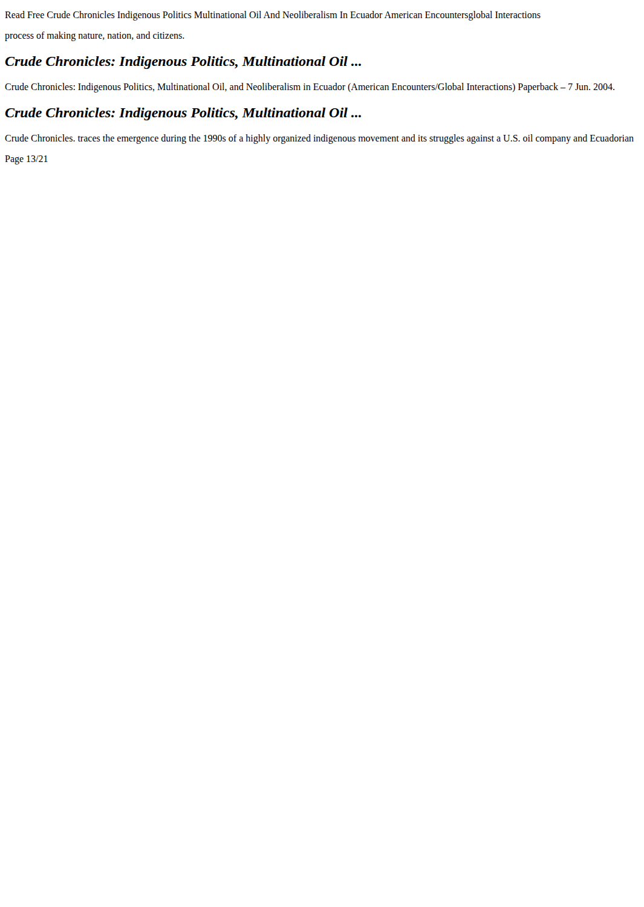Read Free Crude Chronicles Indigenous Politics Multinational Oil And Neoliberalism In Ecuador American Encountersglobal Interactions
process of making nature, nation, and citizens.
Crude Chronicles: Indigenous Politics, Multinational Oil ...
Crude Chronicles: Indigenous Politics, Multinational Oil, and Neoliberalism in Ecuador (American Encounters/Global Interactions) Paperback – 7 Jun. 2004.
Crude Chronicles: Indigenous Politics, Multinational Oil ...
Crude Chronicles. traces the emergence during the 1990s of a highly organized indigenous movement and its struggles against a U.S. oil company and Ecuadorian
Page 13/21